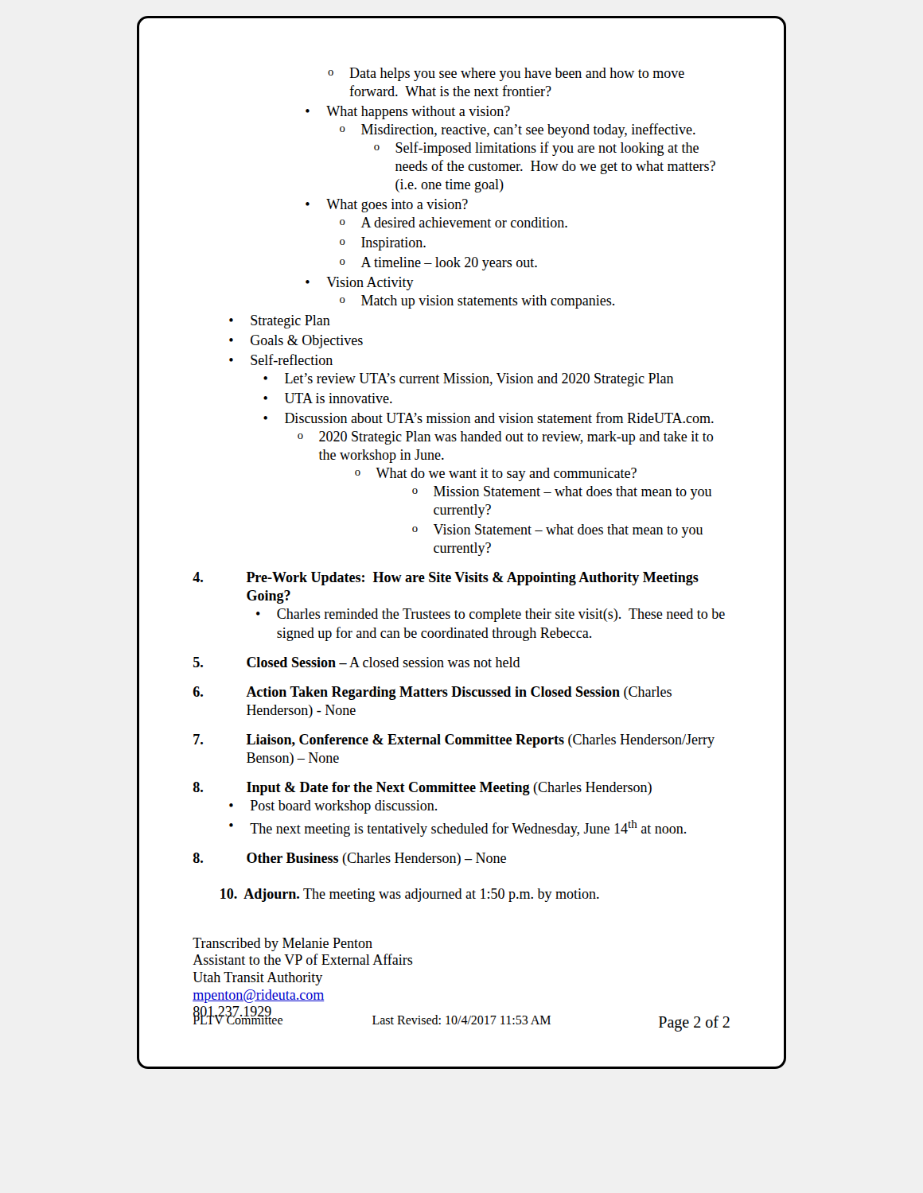Data helps you see where you have been and how to move forward. What is the next frontier?
What happens without a vision?
Misdirection, reactive, can’t see beyond today, ineffective.
Self-imposed limitations if you are not looking at the needs of the customer. How do we get to what matters? (i.e. one time goal)
What goes into a vision?
A desired achievement or condition.
Inspiration.
A timeline – look 20 years out.
Vision Activity
Match up vision statements with companies.
Strategic Plan
Goals & Objectives
Self-reflection
Let’s review UTA’s current Mission, Vision and 2020 Strategic Plan
UTA is innovative.
Discussion about UTA’s mission and vision statement from RideUTA.com.
2020 Strategic Plan was handed out to review, mark-up and take it to the workshop in June.
What do we want it to say and communicate?
Mission Statement – what does that mean to you currently?
Vision Statement – what does that mean to you currently?
4. Pre-Work Updates: How are Site Visits & Appointing Authority Meetings Going?
Charles reminded the Trustees to complete their site visit(s). These need to be signed up for and can be coordinated through Rebecca.
5. Closed Session – A closed session was not held
6. Action Taken Regarding Matters Discussed in Closed Session (Charles Henderson) - None
7. Liaison, Conference & External Committee Reports (Charles Henderson/Jerry Benson) – None
8. Input & Date for the Next Committee Meeting (Charles Henderson)
Post board workshop discussion.
The next meeting is tentatively scheduled for Wednesday, June 14th at noon.
8. Other Business (Charles Henderson) – None
10. Adjourn. The meeting was adjourned at 1:50 p.m. by motion.
Transcribed by Melanie Penton
Assistant to the VP of External Affairs
Utah Transit Authority
mpenton@rideuta.com
801.237.1929
PLTV Committee Last Revised: 10/4/2017 11:53 AM Page 2 of 2